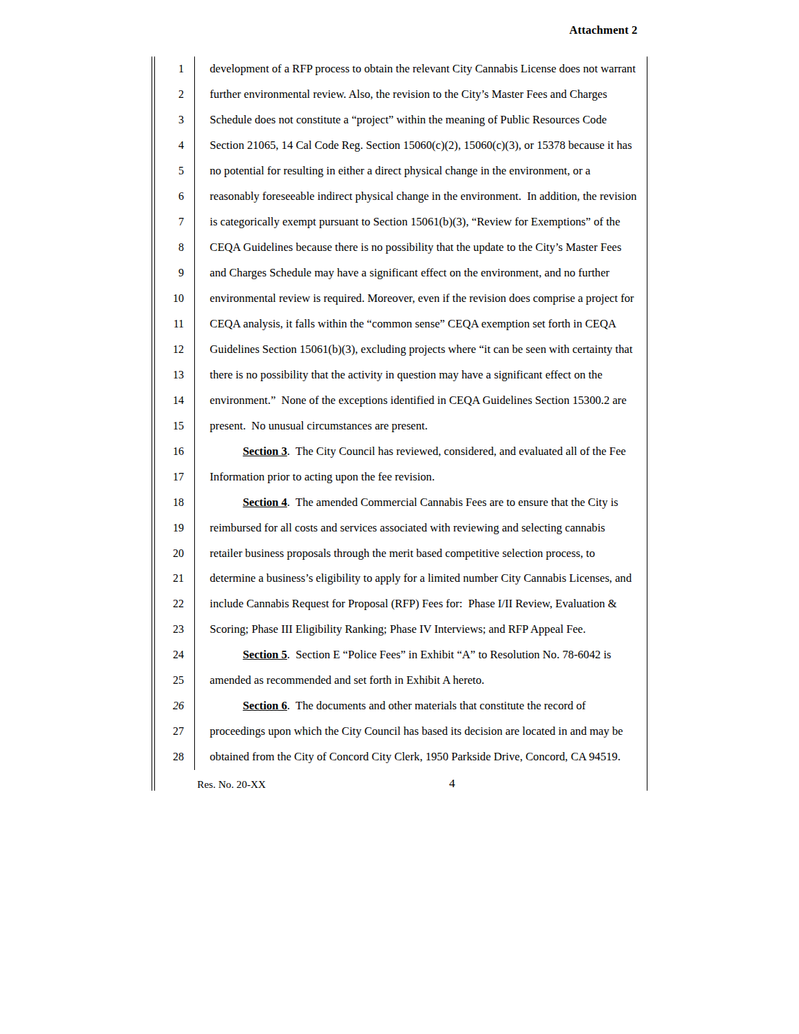Attachment 2
1
2
3
4
5
6
7
8
9
10
11
12
13
14
15
16
17
18
19
20
21
22
23
24
25
26
27
28
development of a RFP process to obtain the relevant City Cannabis License does not warrant further environmental review. Also, the revision to the City’s Master Fees and Charges Schedule does not constitute a “project” within the meaning of Public Resources Code Section 21065, 14 Cal Code Reg. Section 15060(c)(2), 15060(c)(3), or 15378 because it has no potential for resulting in either a direct physical change in the environment, or a reasonably foreseeable indirect physical change in the environment. In addition, the revision is categorically exempt pursuant to Section 15061(b)(3), “Review for Exemptions” of the CEQA Guidelines because there is no possibility that the update to the City’s Master Fees and Charges Schedule may have a significant effect on the environment, and no further environmental review is required. Moreover, even if the revision does comprise a project for CEQA analysis, it falls within the “common sense” CEQA exemption set forth in CEQA Guidelines Section 15061(b)(3), excluding projects where “it can be seen with certainty that there is no possibility that the activity in question may have a significant effect on the environment.” None of the exceptions identified in CEQA Guidelines Section 15300.2 are present. No unusual circumstances are present.
Section 3. The City Council has reviewed, considered, and evaluated all of the Fee Information prior to acting upon the fee revision.
Section 4. The amended Commercial Cannabis Fees are to ensure that the City is reimbursed for all costs and services associated with reviewing and selecting cannabis retailer business proposals through the merit based competitive selection process, to determine a business’s eligibility to apply for a limited number City Cannabis Licenses, and include Cannabis Request for Proposal (RFP) Fees for: Phase I/II Review, Evaluation & Scoring; Phase III Eligibility Ranking; Phase IV Interviews; and RFP Appeal Fee.
Section 5. Section E “Police Fees” in Exhibit “A” to Resolution No. 78-6042 is amended as recommended and set forth in Exhibit A hereto.
Section 6. The documents and other materials that constitute the record of proceedings upon which the City Council has based its decision are located in and may be obtained from the City of Concord City Clerk, 1950 Parkside Drive, Concord, CA 94519.
Res. No. 20-XX
4